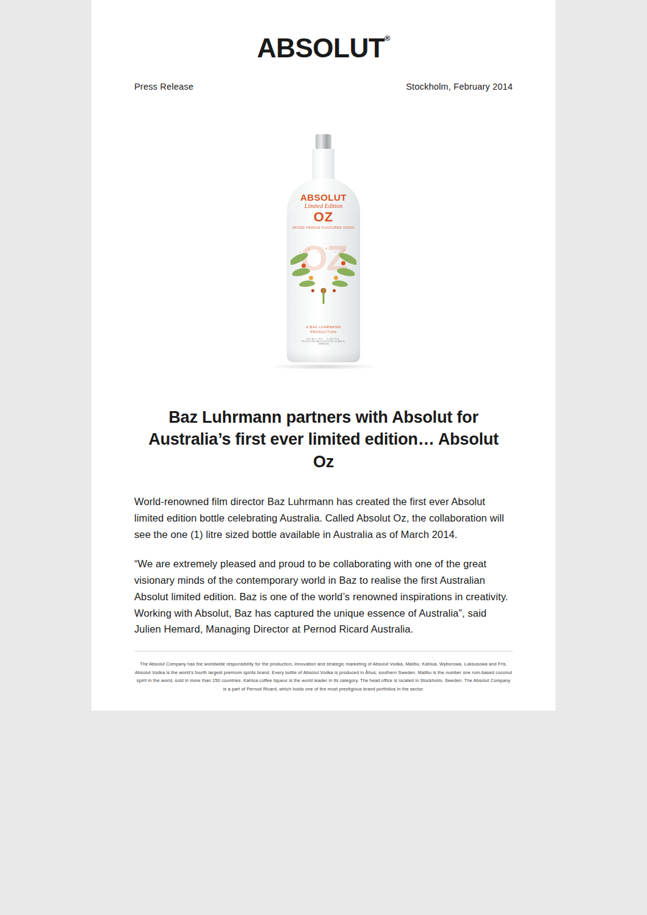ABSOLUT®
Press Release Stockholm, February 2014
ABSOLUT
Limited Edition
OZ
Spiced Orange Flavoured Vodka
OZ
A Baz Luhrmann
Production
40% Alc./Vol. 1L Bottle Produced and Bottled in Åhus, Sweden
Baz Luhrmann partners with Absolut for Australia’s first ever limited edition… Absolut Oz
World-renowned film director Baz Luhrmann has created the first ever Absolut limited edition bottle celebrating Australia. Called Absolut Oz, the collaboration will see the one (1) litre sized bottle available in Australia as of March 2014.
“We are extremely pleased and proud to be collaborating with one of the great visionary minds of the contemporary world in Baz to realise the first Australian Absolut limited edition. Baz is one of the world’s renowned inspirations in creativity. Working with Absolut, Baz has captured the unique essence of Australia”, said Julien Hemard, Managing Director at Pernod Ricard Australia.
The Absolut Company has the worldwide responsibility for the production, innovation and strategic marketing of Absolut Vodka, Malibu, Kahlúa, Wyborowa, Luksusowa and Fris. Absolut Vodka is the world’s fourth largest premium spirits brand. Every bottle of Absolut Vodka is produced in Åhus, southern Sweden. Malibu is the number one rum-based coconut spirit in the world, sold in more than 150 countries. Kahlúa coffee liqueur is the world leader in its category. The head office is located in Stockholm, Sweden. The Absolut Company is a part of Pernod Ricard, which holds one of the most prestigious brand portfolios in the sector.